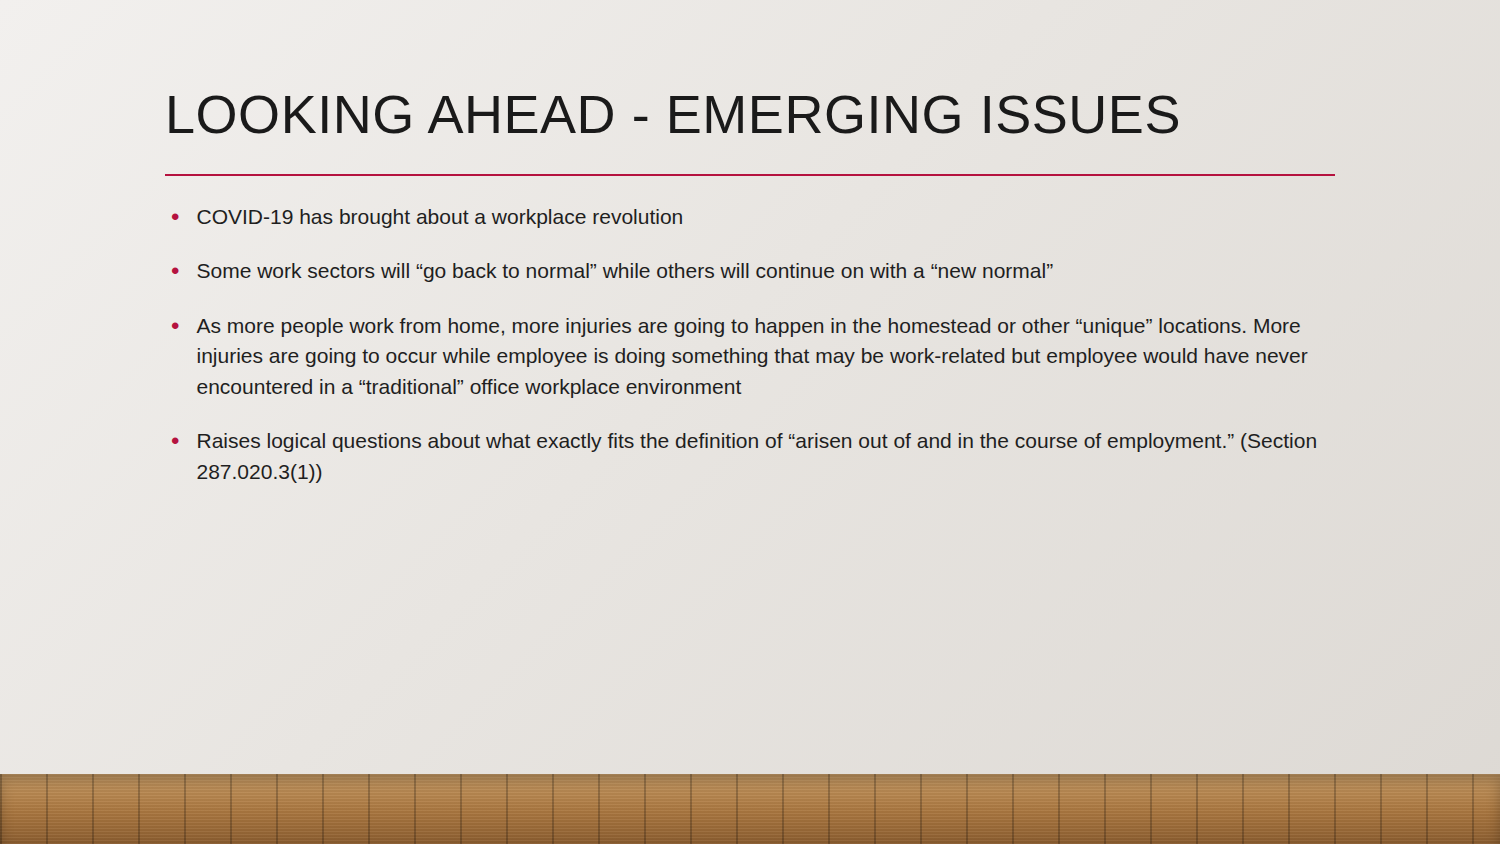Looking Ahead - Emerging Issues
COVID-19 has brought about a workplace revolution
Some work sectors will “go back to normal” while others will continue on with a “new normal”
As more people work from home, more injuries are going to happen in the homestead or other “unique” locations. More injuries are going to occur while employee is doing something that may be work-related but employee would have never encountered in a “traditional” office workplace environment
Raises logical questions about what exactly fits the definition of “arisen out of and in the course of employment.” (Section 287.020.3(1))